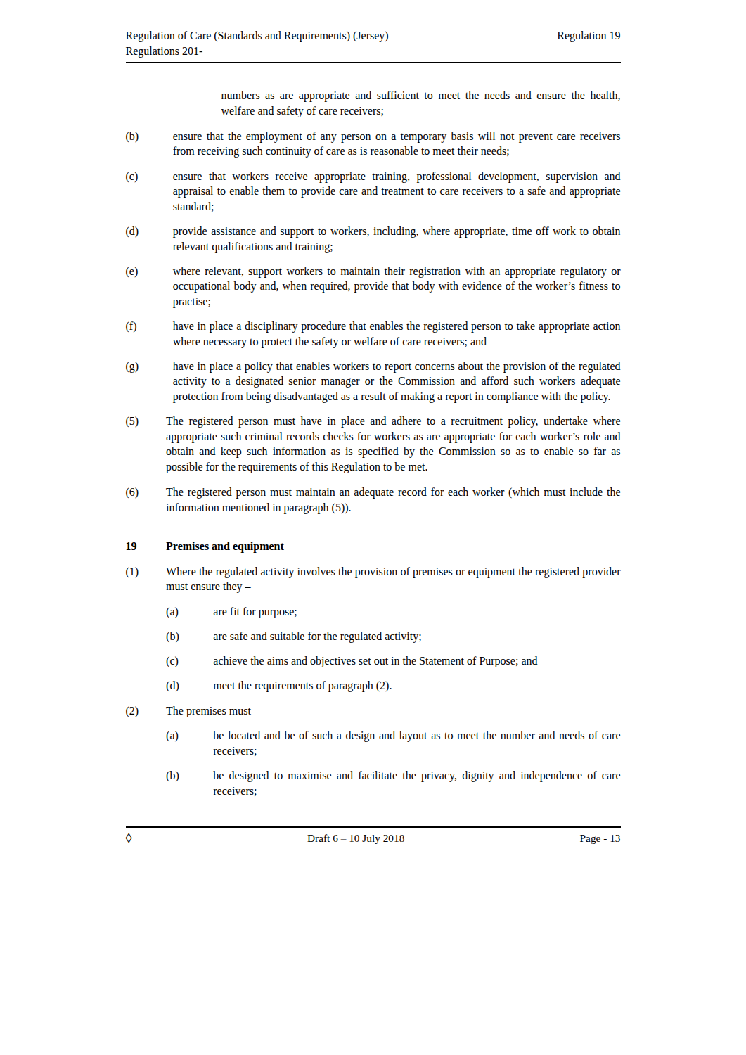Regulation of Care (Standards and Requirements) (Jersey)
Regulations 201-
Regulation 19
numbers as are appropriate and sufficient to meet the needs and ensure the health, welfare and safety of care receivers;
(b) ensure that the employment of any person on a temporary basis will not prevent care receivers from receiving such continuity of care as is reasonable to meet their needs;
(c) ensure that workers receive appropriate training, professional development, supervision and appraisal to enable them to provide care and treatment to care receivers to a safe and appropriate standard;
(d) provide assistance and support to workers, including, where appropriate, time off work to obtain relevant qualifications and training;
(e) where relevant, support workers to maintain their registration with an appropriate regulatory or occupational body and, when required, provide that body with evidence of the worker’s fitness to practise;
(f) have in place a disciplinary procedure that enables the registered person to take appropriate action where necessary to protect the safety or welfare of care receivers; and
(g) have in place a policy that enables workers to report concerns about the provision of the regulated activity to a designated senior manager or the Commission and afford such workers adequate protection from being disadvantaged as a result of making a report in compliance with the policy.
(5) The registered person must have in place and adhere to a recruitment policy, undertake where appropriate such criminal records checks for workers as are appropriate for each worker’s role and obtain and keep such information as is specified by the Commission so as to enable so far as possible for the requirements of this Regulation to be met.
(6) The registered person must maintain an adequate record for each worker (which must include the information mentioned in paragraph (5)).
19 Premises and equipment
(1) Where the regulated activity involves the provision of premises or equipment the registered provider must ensure they –
(a) are fit for purpose;
(b) are safe and suitable for the regulated activity;
(c) achieve the aims and objectives set out in the Statement of Purpose; and
(d) meet the requirements of paragraph (2).
(2) The premises must –
(a) be located and be of such a design and layout as to meet the number and needs of care receivers;
(b) be designed to maximise and facilitate the privacy, dignity and independence of care receivers;
◊
Draft 6 – 10 July 2018
Page - 13